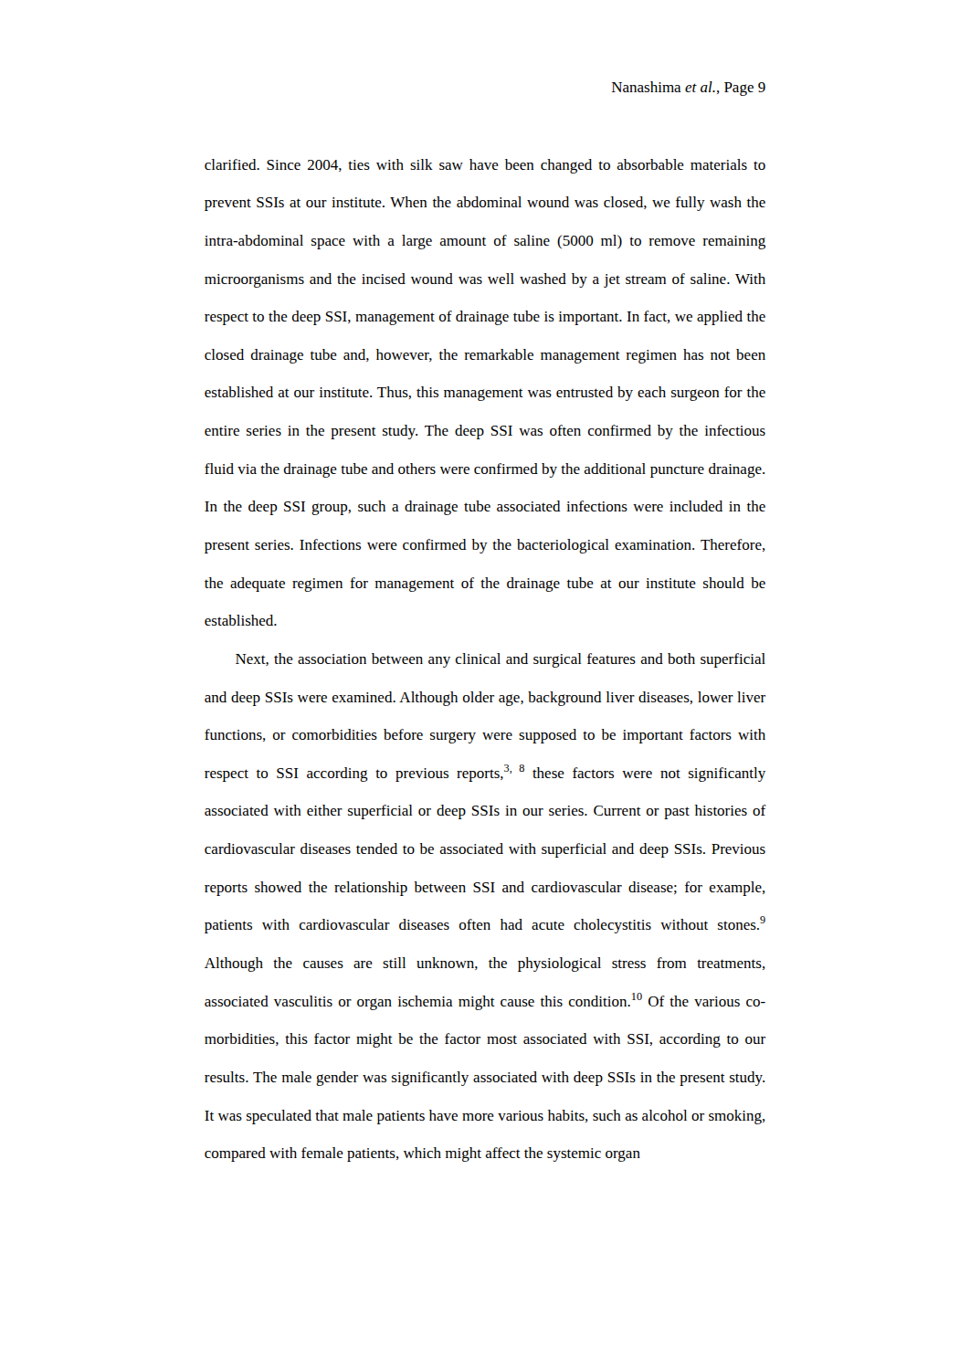Nanashima et al., Page 9
clarified. Since 2004, ties with silk saw have been changed to absorbable materials to prevent SSIs at our institute. When the abdominal wound was closed, we fully wash the intra-abdominal space with a large amount of saline (5000 ml) to remove remaining microorganisms and the incised wound was well washed by a jet stream of saline. With respect to the deep SSI, management of drainage tube is important. In fact, we applied the closed drainage tube and, however, the remarkable management regimen has not been established at our institute. Thus, this management was entrusted by each surgeon for the entire series in the present study. The deep SSI was often confirmed by the infectious fluid via the drainage tube and others were confirmed by the additional puncture drainage. In the deep SSI group, such a drainage tube associated infections were included in the present series. Infections were confirmed by the bacteriological examination. Therefore, the adequate regimen for management of the drainage tube at our institute should be established.
Next, the association between any clinical and surgical features and both superficial and deep SSIs were examined. Although older age, background liver diseases, lower liver functions, or comorbidities before surgery were supposed to be important factors with respect to SSI according to previous reports,3, 8 these factors were not significantly associated with either superficial or deep SSIs in our series. Current or past histories of cardiovascular diseases tended to be associated with superficial and deep SSIs. Previous reports showed the relationship between SSI and cardiovascular disease; for example, patients with cardiovascular diseases often had acute cholecystitis without stones.9 Although the causes are still unknown, the physiological stress from treatments, associated vasculitis or organ ischemia might cause this condition.10 Of the various co-morbidities, this factor might be the factor most associated with SSI, according to our results. The male gender was significantly associated with deep SSIs in the present study. It was speculated that male patients have more various habits, such as alcohol or smoking, compared with female patients, which might affect the systemic organ